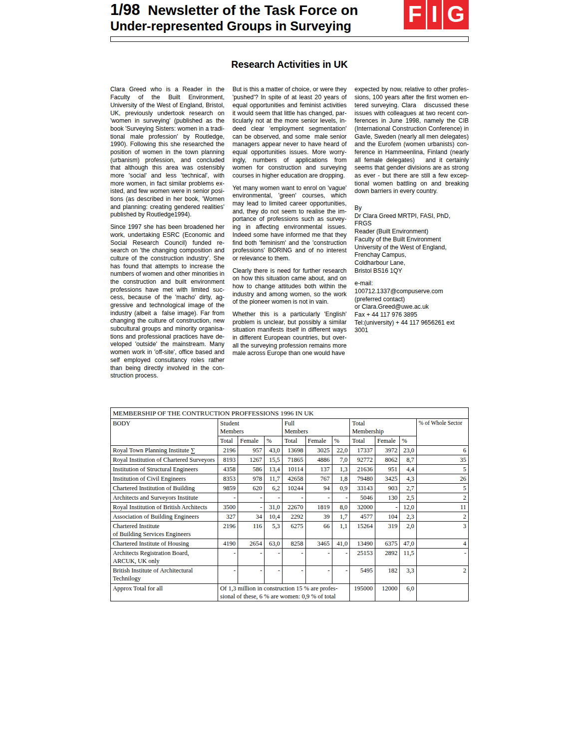1/98 Newsletter of the Task Force on
Under-represented Groups in Surveying
FIG
Research Activities in UK
Clara Greed who is a Reader in the Faculty of the Built Environment, University of the West of England, Bristol, UK, previously undertook research on 'women in surveying' (published as the book 'Surveying Sisters: women in a traditional male profession' by Routledge, 1990). Following this she researched the position of women in the town planning (urbanism) profession, and concluded that although this area was ostensibly more 'social' and less 'technical', with more women, in fact similar problems existed, and few women were in senior positions (as described in her book, 'Women and planning: creating gendered realities' published by Routledge1994).
Since 1997 she has been broadened her work, undertaking ESRC (Economic and Social Research Council) funded research on 'the changing composition and culture of the construction industry'. She has found that attempts to increase the numbers of women and other minorities in the construction and built environment professions have met with limited success, because of the 'macho' dirty, aggressive and technological image of the industry (albeit a false image). Far from changing the culture of construction, new subcultural groups and minority organisations and professional practices have developed 'outside' the mainstream. Many women work in 'off-site', office based and self employed consultancy roles rather than being directly involved in the construction process.
But is this a matter of choice, or were they 'pushed'? In spite of at least 20 years of equal opportunities and feminist activities it would seem that little has changed, particularly not at the more senior levels, indeed clear 'employment segmentation' can be observed, and some male senior managers appear never to have heard of equal opportunities issues. More worryingly, numbers of applications from women for construction and surveying courses in higher education are dropping.
Yet many women want to enrol on 'vague' environmental, 'green' courses, which may lead to limited career opportunities, and, they do not seem to realise the importance of professions such as surveying in affecting environmental issues. Indeed some have informed me that they find both 'feminism' and the 'construction professions' BORING and of no interest or relevance to them.
Clearly there is need for further research on how this situation came about, and on how to change attitudes both within the industry and among women, so the work of the pioneer women is not in vain.
Whether this is a particularly 'English' problem is unclear, but possibly a similar situation manifests itself in different ways in different European countries, but overall the surveying profession remains more male across Europe than one would have
expected by now, relative to other professions, 100 years after the first women entered surveying. Clara discussed these issues with colleagues at two recent conferences in June 1998, namely the CIB (International Construction Conference) in Gavle, Sweden (nearly all men delegates) and the Eurofem (women urbanists) conference in Hammeenlina, Finland (nearly all female delegates) and it certainly seems that gender divisions are as strong as ever - but there are still a few exceptional women battling on and breaking down barriers in every country.
By
Dr Clara Greed MRTPI, FASI, PhD, FRGS
Reader (Built Environment)
Faculty of the Built Environment
University of the West of England,
Frenchay Campus,
Coldharbour Lane,
Bristol BS16 1QY
e-mail:
100712.1337@compuserve.com
(preferred contact)
or Clara.Greed@uwe.ac.uk
Fax + 44 117 976 3895
Tel:(university) + 44 117 9656261 ext 3001
MEMBERSHIP OF THE CONTRUCTION PROFFESSIONS 1996 IN UK
| BODY | Student Members | Full Members | Total Membership | % of Whole Sector |
| --- | --- | --- | --- | --- |
| Total | Female | % | Total | Female | % | Total | Female | % |
| Royal Town Planning Institute ∑ | 2196 | 957 | 43,0 | 13698 | 3025 | 22,0 | 17337 | 3972 | 23,0 | 6 |
| Royal Institution of Chartered Surveyors | 8193 | 1267 | 15,5 | 71865 | 4886 | 7,0 | 92772 | 8062 | 8,7 | 35 |
| Institution of Structural Engineers | 4358 | 586 | 13,4 | 10114 | 137 | 1,3 | 21636 | 951 | 4,4 | 5 |
| Institution of Civil Engineers | 8353 | 978 | 11,7 | 42658 | 767 | 1,8 | 79480 | 3425 | 4,3 | 26 |
| Chartered Institution of Building | 9859 | 620 | 6,2 | 10244 | 94 | 0,9 | 33143 | 903 | 2,7 | 5 |
| Architects and Surveyors Institute | - | - | - | - | - | - | 5046 | 130 | 2,5 | 2 |
| Royal Institution of British Architects | 3500 | - | 31,0 | 22670 | 1819 | 8,0 | 32000 | - | 12,0 | 11 |
| Association of Building Engineers | 327 | 34 | 10,4 | 2292 | 39 | 1,7 | 4577 | 104 | 2,3 | 2 |
| Chartered Institute of Building Services Engineers | 2196 | 116 | 5,3 | 6275 | 66 | 1,1 | 15264 | 319 | 2,0 | 3 |
| Chartered Institute of Housing | 4190 | 2654 | 63,0 | 8258 | 3465 | 41,0 | 13490 | 6375 | 47,0 | 4 |
| Architects Registration Board, ARCUK, UK only | - | - | - | - | - | - | 25153 | 2892 | 11,5 | - |
| British Institute of Architectural Technilogy | - | - | - | - | - | - | 5495 | 182 | 3,3 | 2 |
| Approx Total for all | Of 1,3 million in construction 15 % are profes- sional of these, 6 % are women: 0,9 % of total | 195000 | 12000 | 6,0 | |